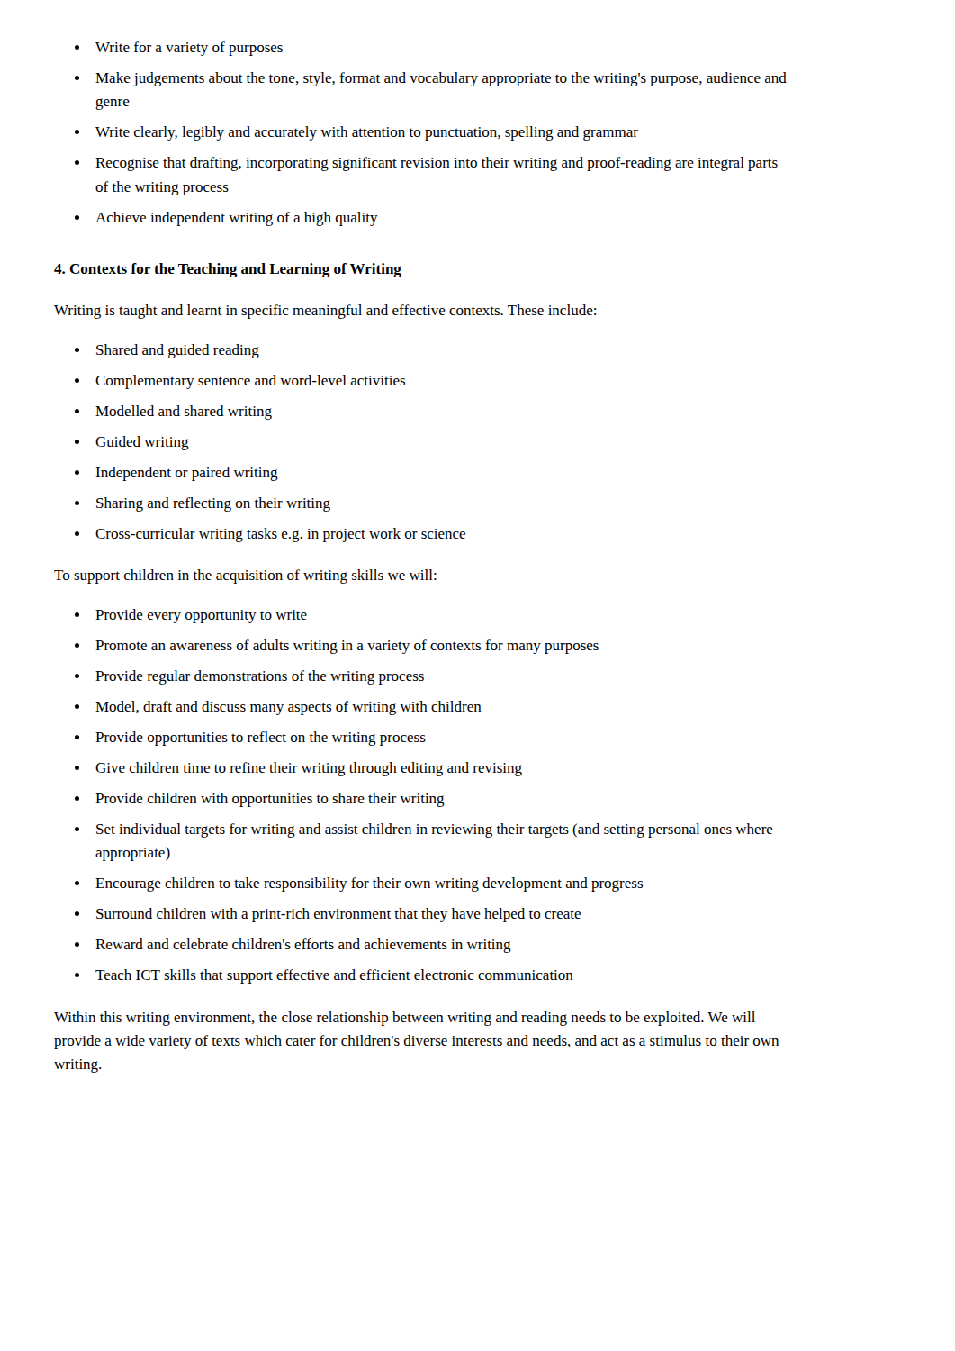Write for a variety of purposes
Make judgements about the tone, style, format and vocabulary appropriate to the writing's purpose, audience and genre
Write clearly, legibly and accurately with attention to punctuation, spelling and grammar
Recognise that drafting, incorporating significant revision into their writing and proof-reading are integral parts of the writing process
Achieve independent writing of a high quality
4. Contexts for the Teaching and Learning of Writing
Writing is taught and learnt in specific meaningful and effective contexts. These include:
Shared and guided reading
Complementary sentence and word-level activities
Modelled and shared writing
Guided writing
Independent or paired writing
Sharing and reflecting on their writing
Cross-curricular writing tasks e.g. in project work or science
To support children in the acquisition of writing skills we will:
Provide every opportunity to write
Promote an awareness of adults writing in a variety of contexts for many purposes
Provide regular demonstrations of the writing process
Model, draft and discuss many aspects of writing with children
Provide opportunities to reflect on the writing process
Give children time to refine their writing through editing and revising
Provide children with opportunities to share their writing
Set individual targets for writing and assist children in reviewing their targets (and setting personal ones where appropriate)
Encourage children to take responsibility for their own writing development and progress
Surround children with a print-rich environment that they have helped to create
Reward and celebrate children's efforts and achievements in writing
Teach ICT skills that support effective and efficient electronic communication
Within this writing environment, the close relationship between writing and reading needs to be exploited. We will provide a wide variety of texts which cater for children's diverse interests and needs, and act as a stimulus to their own writing.